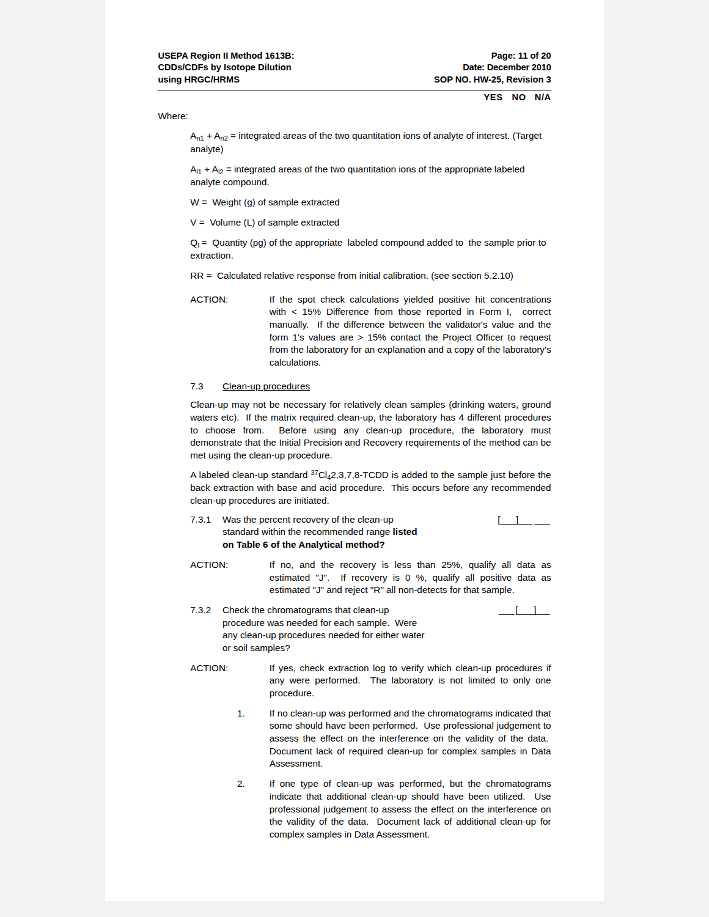USEPA Region II Method 1613B:
CDDs/CDFs by Isotope Dilution
using HRGC/HRMS
Page: 11 of 20
Date: December 2010
SOP NO. HW-25, Revision 3
YES NO N/A
Where:
An1 + An2 = integrated areas of the two quantitation ions of analyte of interest. (Target analyte)
Al1 + Al2 = integrated areas of the two quantitation ions of the appropriate labeled analyte compound.
W = Weight (g) of sample extracted
V = Volume (L) of sample extracted
Ql = Quantity (pg) of the appropriate labeled compound added to the sample prior to extraction.
RR = Calculated relative response from initial calibration. (see section 5.2.10)
ACTION:
If the spot check calculations yielded positive hit concentrations with < 15% Difference from those reported in Form I, correct manually. If the difference between the validator's value and the form 1's values are > 15% contact the Project Officer to request from the laboratory for an explanation and a copy of the laboratory's calculations.
7.3
Clean-up procedures
Clean-up may not be necessary for relatively clean samples (drinking waters, ground waters etc). If the matrix required clean-up, the laboratory has 4 different procedures to choose from. Before using any clean-up procedure, the laboratory must demonstrate that the Initial Precision and Recovery requirements of the method can be met using the clean-up procedure.
A labeled clean-up standard 37Cl42,3,7,8-TCDD is added to the sample just before the back extraction with base and acid procedure. This occurs before any recommended clean-up procedures are initiated.
7.3.1
Was the percent recovery of the clean-up standard within the recommended range listed on Table 6 of the Analytical method?
ACTION:
If no, and the recovery is less than 25%, qualify all data as estimated "J". If recovery is 0 %, qualify all positive data as estimated "J" and reject "R" all non-detects for that sample.
7.3.2
Check the chromatograms that clean-up procedure was needed for each sample. Were any clean-up procedures needed for either water or soil samples?
ACTION:
If yes, check extraction log to verify which clean-up procedures if any were performed. The laboratory is not limited to only one procedure.
1.
If no clean-up was performed and the chromatograms indicated that some should have been performed. Use professional judgement to assess the effect on the interference on the validity of the data. Document lack of required clean-up for complex samples in Data Assessment.
2.
If one type of clean-up was performed, but the chromatograms indicate that additional clean-up should have been utilized. Use professional judgement to assess the effect on the interference on the validity of the data. Document lack of additional clean-up for complex samples in Data Assessment.